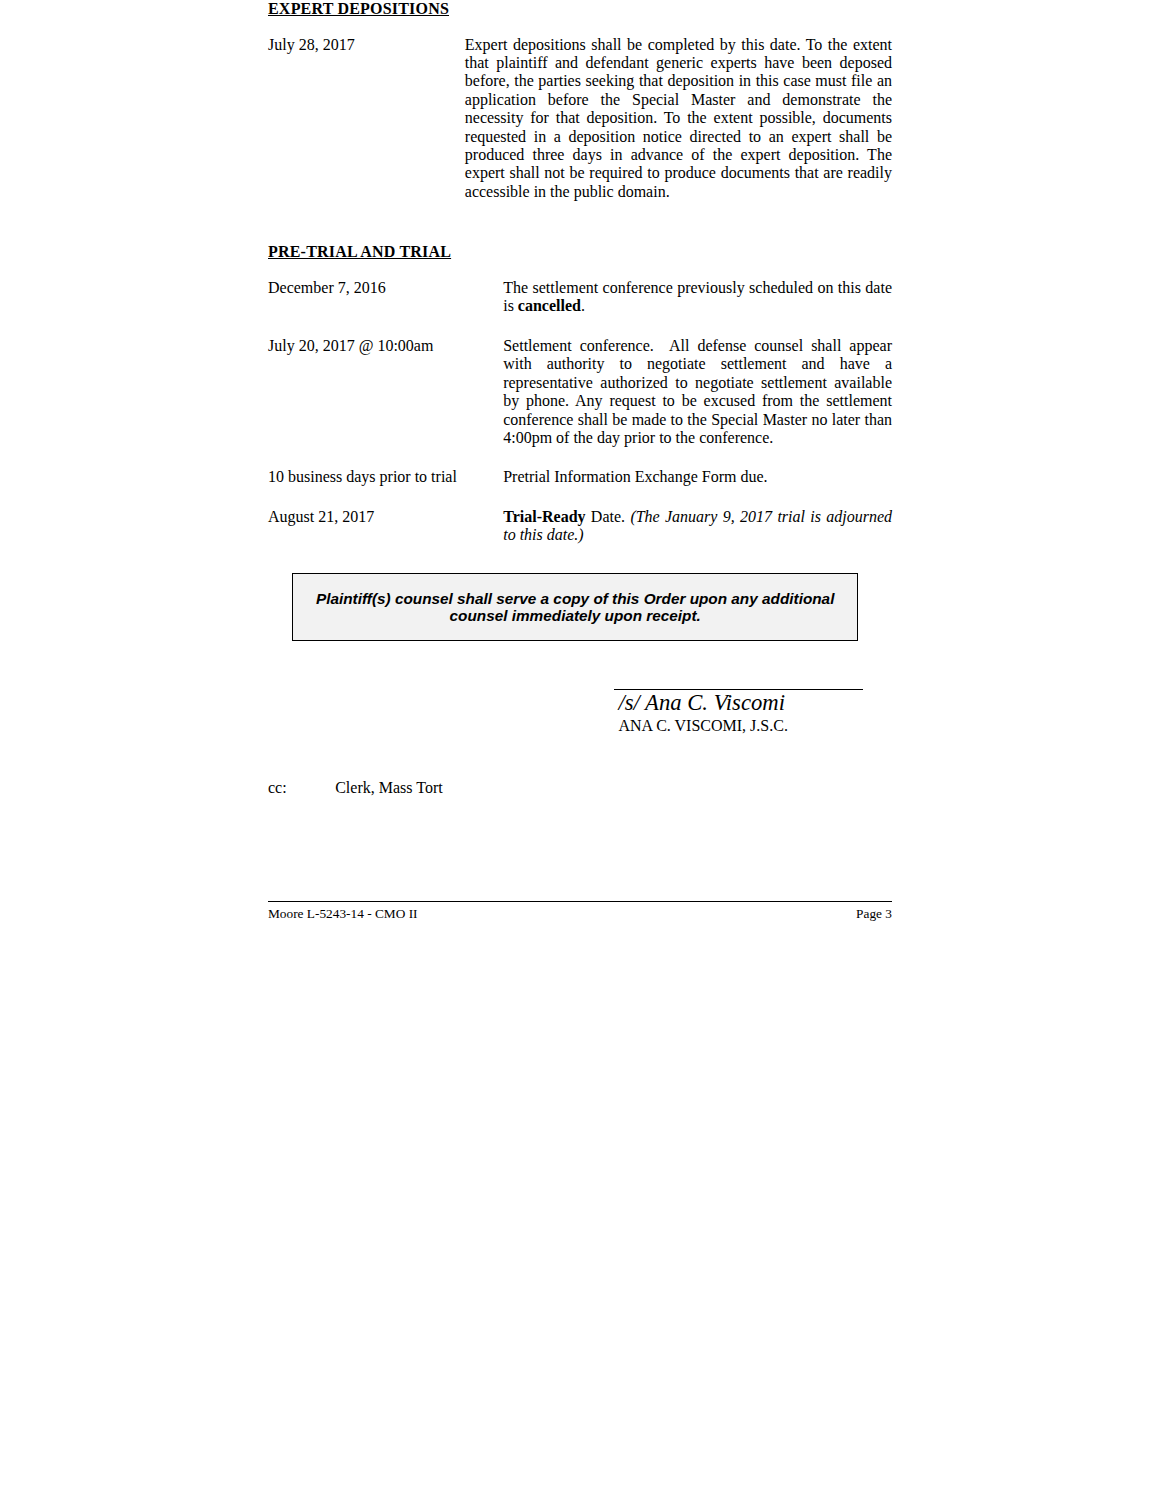EXPERT DEPOSITIONS
July 28, 2017
Expert depositions shall be completed by this date. To the extent that plaintiff and defendant generic experts have been deposed before, the parties seeking that deposition in this case must file an application before the Special Master and demonstrate the necessity for that deposition. To the extent possible, documents requested in a deposition notice directed to an expert shall be produced three days in advance of the expert deposition. The expert shall not be required to produce documents that are readily accessible in the public domain.
PRE-TRIAL AND TRIAL
December 7, 2016
The settlement conference previously scheduled on this date is cancelled.
July 20, 2017 @ 10:00am
Settlement conference. All defense counsel shall appear with authority to negotiate settlement and have a representative authorized to negotiate settlement available by phone. Any request to be excused from the settlement conference shall be made to the Special Master no later than 4:00pm of the day prior to the conference.
10 business days prior to trial
Pretrial Information Exchange Form due.
August 21, 2017
Trial-Ready Date. (The January 9, 2017 trial is adjourned to this date.)
Plaintiff(s) counsel shall serve a copy of this Order upon any additional counsel immediately upon receipt.
/s/ Ana C. Viscomi
ANA C. VISCOMI, J.S.C.
cc: Clerk, Mass Tort
Moore L-5243-14 - CMO II Page 3